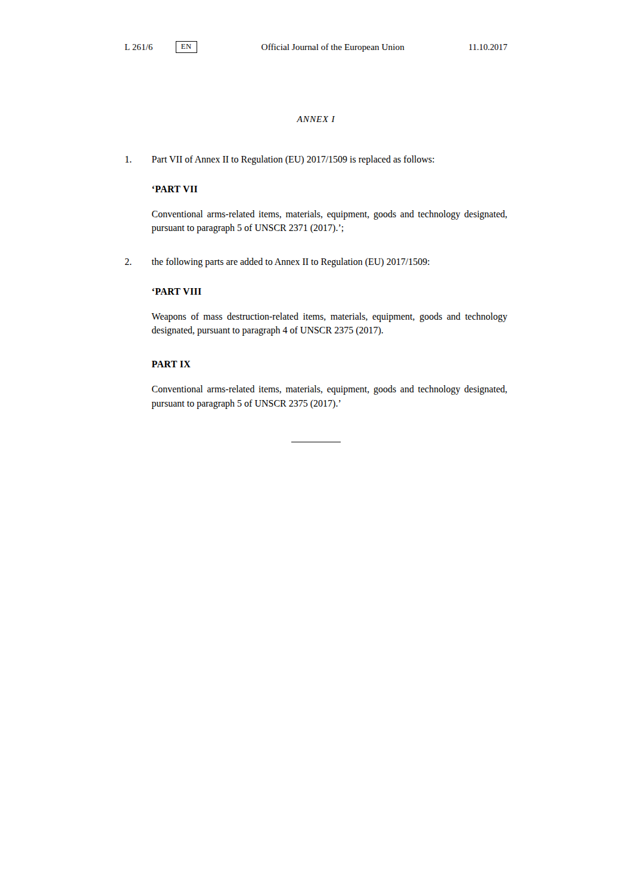L 261/6 EN
Official Journal of the European Union
11.10.2017
ANNEX I
1.
Part VII of Annex II to Regulation (EU) 2017/1509 is replaced as follows:
‘PART VII
Conventional arms-related items, materials, equipment, goods and technology designated, pursuant to paragraph 5 of UNSCR 2371 (2017).’;
2.
the following parts are added to Annex II to Regulation (EU) 2017/1509:
‘PART VIII
Weapons of mass destruction-related items, materials, equipment, goods and technology designated, pursuant to paragraph 4 of UNSCR 2375 (2017).
PART IX
Conventional arms-related items, materials, equipment, goods and technology designated, pursuant to paragraph 5 of UNSCR 2375 (2017).’